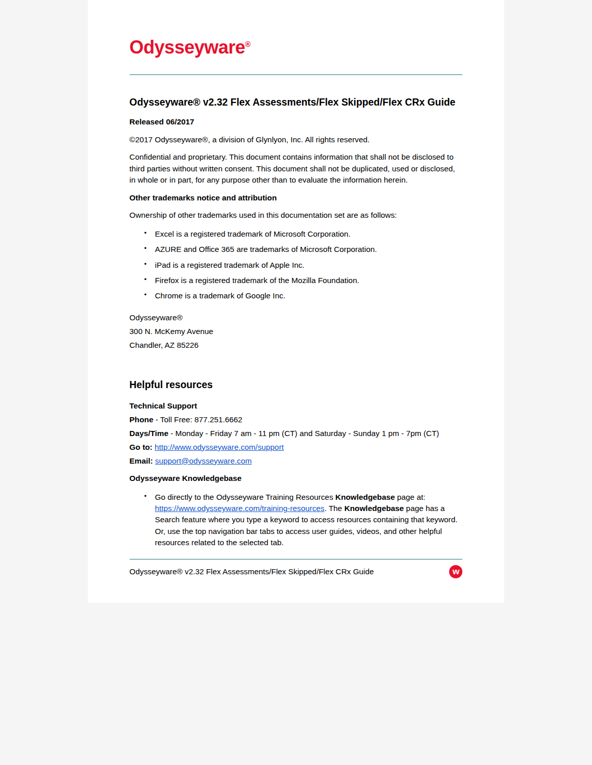Odysseyware®
Odysseyware® v2.32 Flex Assessments/Flex Skipped/Flex CRx Guide
Released 06/2017
©2017 Odysseyware®, a division of Glynlyon, Inc. All rights reserved.
Confidential and proprietary. This document contains information that shall not be disclosed to third parties without written consent. This document shall not be duplicated, used or disclosed, in whole or in part, for any purpose other than to evaluate the information herein.
Other trademarks notice and attribution
Ownership of other trademarks used in this documentation set are as follows:
Excel is a registered trademark of Microsoft Corporation.
AZURE and Office 365 are trademarks of Microsoft Corporation.
iPad is a registered trademark of Apple Inc.
Firefox is a registered trademark of the Mozilla Foundation.
Chrome is a trademark of Google Inc.
Odysseyware®
300 N. McKemy Avenue
Chandler, AZ 85226
Helpful resources
Technical Support
Phone - Toll Free: 877.251.6662
Days/Time - Monday - Friday 7 am - 11 pm (CT) and Saturday - Sunday 1 pm - 7pm (CT)
Go to: http://www.odysseyware.com/support
Email: support@odysseyware.com
Odysseyware Knowledgebase
Go directly to the Odysseyware Training Resources Knowledgebase page at: https://www.odysseyware.com/training-resources. The Knowledgebase page has a Search feature where you type a keyword to access resources containing that keyword. Or, use the top navigation bar tabs to access user guides, videos, and other helpful resources related to the selected tab.
Odysseyware® v2.32 Flex Assessments/Flex Skipped/Flex CRx Guide w